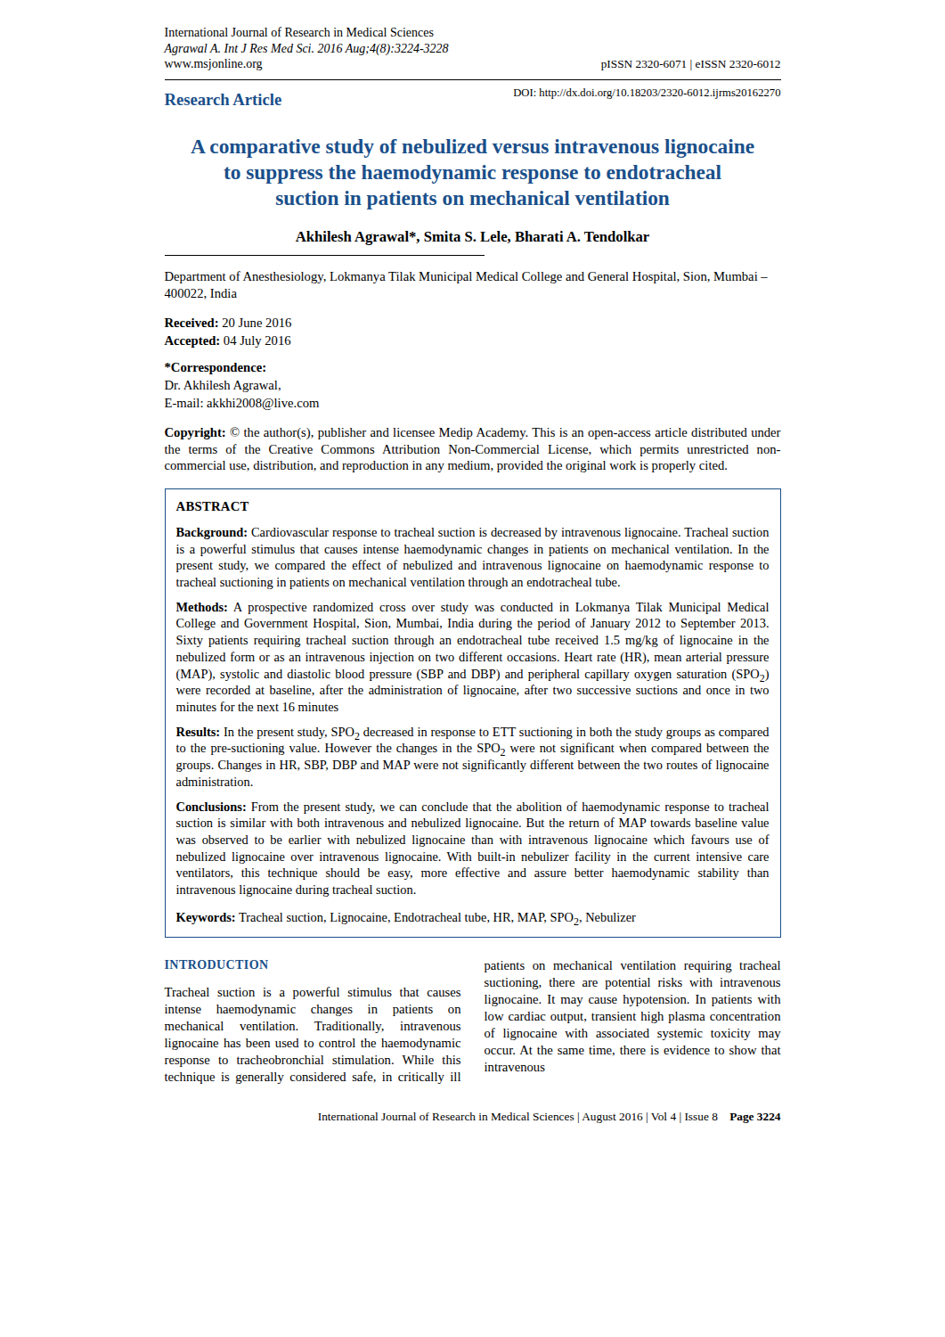International Journal of Research in Medical Sciences
Agrawal A. Int J Res Med Sci. 2016 Aug;4(8):3224-3228
www.msjonline.org
pISSN 2320-6071 | eISSN 2320-6012
DOI: http://dx.doi.org/10.18203/2320-6012.ijrms20162270
Research Article
A comparative study of nebulized versus intravenous lignocaine
to suppress the haemodynamic response to endotracheal
suction in patients on mechanical ventilation
Akhilesh Agrawal*, Smita S. Lele, Bharati A. Tendolkar
Department of Anesthesiology, Lokmanya Tilak Municipal Medical College and General Hospital, Sion, Mumbai – 400022, India
Received: 20 June 2016
Accepted: 04 July 2016
*Correspondence:
Dr. Akhilesh Agrawal,
E-mail: akkhi2008@live.com
Copyright: © the author(s), publisher and licensee Medip Academy. This is an open-access article distributed under the terms of the Creative Commons Attribution Non-Commercial License, which permits unrestricted non-commercial use, distribution, and reproduction in any medium, provided the original work is properly cited.
ABSTRACT
Background: Cardiovascular response to tracheal suction is decreased by intravenous lignocaine. Tracheal suction is a powerful stimulus that causes intense haemodynamic changes in patients on mechanical ventilation. In the present study, we compared the effect of nebulized and intravenous lignocaine on haemodynamic response to tracheal suctioning in patients on mechanical ventilation through an endotracheal tube.
Methods: A prospective randomized cross over study was conducted in Lokmanya Tilak Municipal Medical College and Government Hospital, Sion, Mumbai, India during the period of January 2012 to September 2013. Sixty patients requiring tracheal suction through an endotracheal tube received 1.5 mg/kg of lignocaine in the nebulized form or as an intravenous injection on two different occasions. Heart rate (HR), mean arterial pressure (MAP), systolic and diastolic blood pressure (SBP and DBP) and peripheral capillary oxygen saturation (SPO2) were recorded at baseline, after the administration of lignocaine, after two successive suctions and once in two minutes for the next 16 minutes
Results: In the present study, SPO2 decreased in response to ETT suctioning in both the study groups as compared to the pre-suctioning value. However the changes in the SPO2 were not significant when compared between the groups. Changes in HR, SBP, DBP and MAP were not significantly different between the two routes of lignocaine administration.
Conclusions: From the present study, we can conclude that the abolition of haemodynamic response to tracheal suction is similar with both intravenous and nebulized lignocaine. But the return of MAP towards baseline value was observed to be earlier with nebulized lignocaine than with intravenous lignocaine which favours use of nebulized lignocaine over intravenous lignocaine. With built-in nebulizer facility in the current intensive care ventilators, this technique should be easy, more effective and assure better haemodynamic stability than intravenous lignocaine during tracheal suction.
Keywords: Tracheal suction, Lignocaine, Endotracheal tube, HR, MAP, SPO2, Nebulizer
INTRODUCTION
Tracheal suction is a powerful stimulus that causes intense haemodynamic changes in patients on mechanical ventilation. Traditionally, intravenous lignocaine has been used to control the haemodynamic response to tracheobronchial stimulation. While this technique is generally considered safe, in critically ill patients on mechanical ventilation requiring tracheal suctioning, there are potential risks with intravenous lignocaine. It may cause hypotension. In patients with low cardiac output, transient high plasma concentration of lignocaine with associated systemic toxicity may occur. At the same time, there is evidence to show that intravenous
International Journal of Research in Medical Sciences | August 2016 | Vol 4 | Issue 8 Page 3224